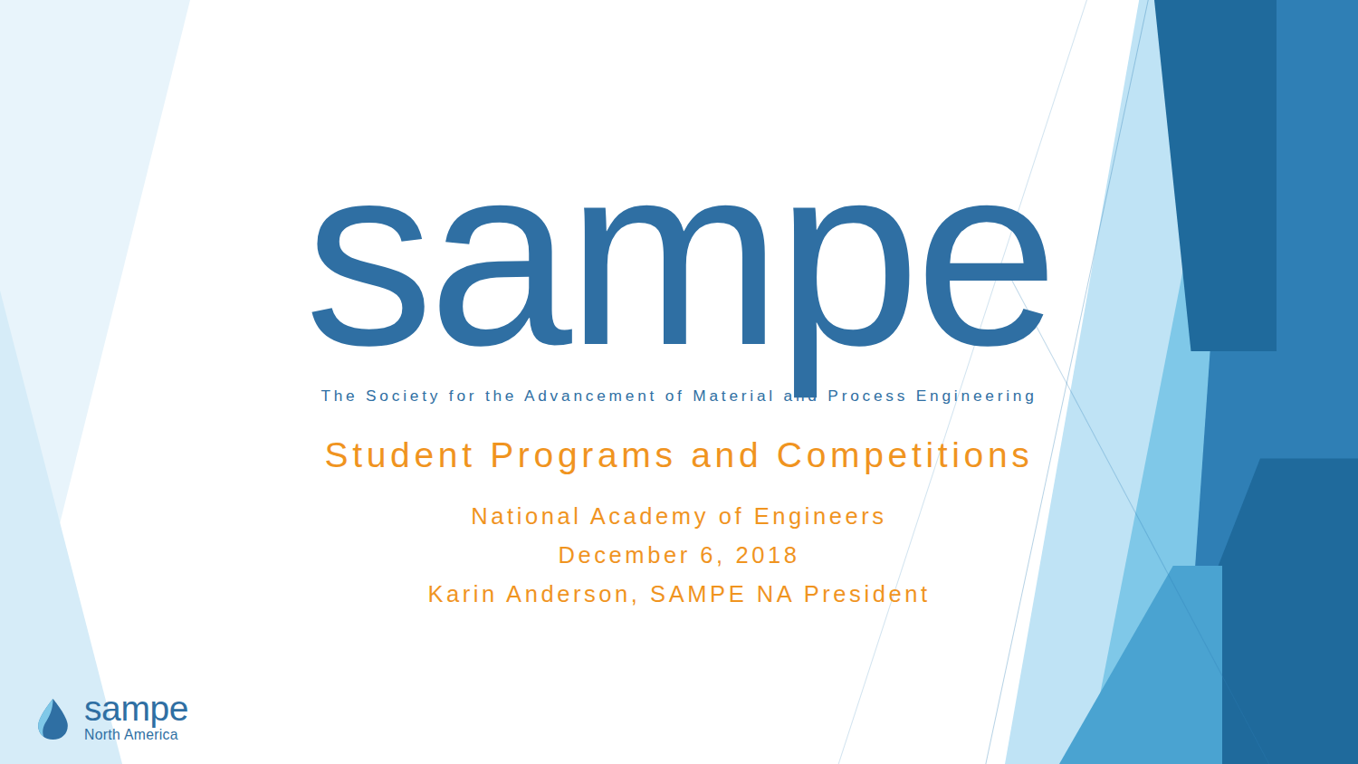sampe
The Society for the Advancement of Material and Process Engineering
Student Programs and Competitions
National Academy of Engineers
December 6, 2018
Karin Anderson, SAMPE NA President
sampe North America